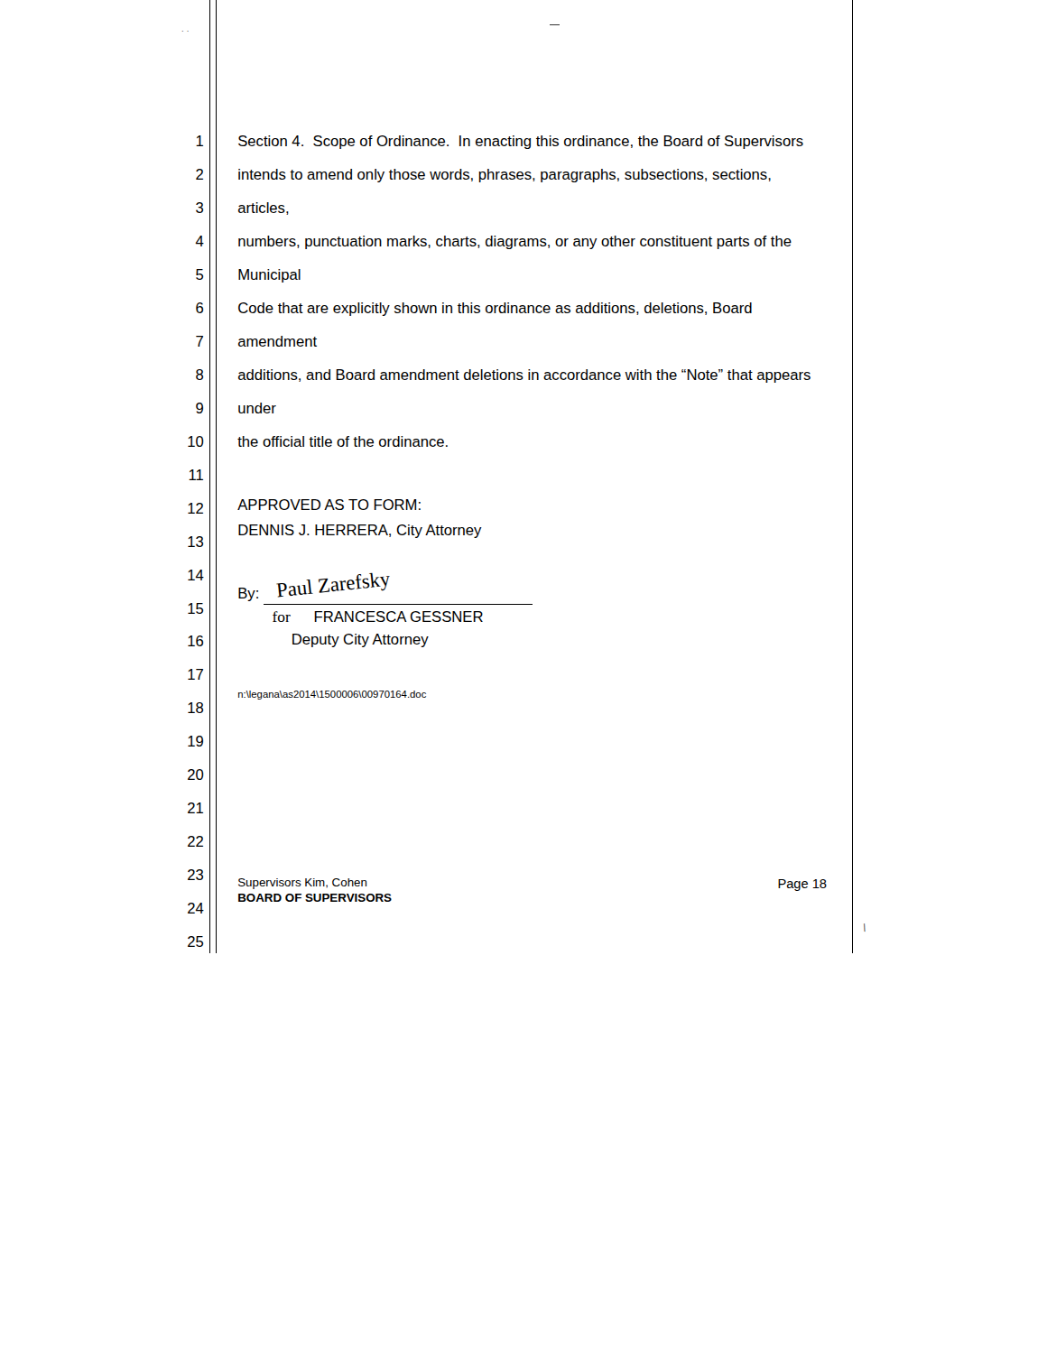· ·
\
1
2
3
4
5
6
7
8
9
10
11
12
13
14
15
16
17
18
19
20
21
22
23
24
25
Section 4. Scope of Ordinance. In enacting this ordinance, the Board of Supervisors
intends to amend only those words, phrases, paragraphs, subsections, sections, articles,
numbers, punctuation marks, charts, diagrams, or any other constituent parts of the Municipal
Code that are explicitly shown in this ordinance as additions, deletions, Board amendment
additions, and Board amendment deletions in accordance with the “Note” that appears under
the official title of the ordinance.
APPROVED AS TO FORM:
DENNIS J. HERRERA, City Attorney
By: Paul Zarefsky
for FRANCESCA GESSNER
Deputy City Attorney
n:\legana\as2014\1500006\00970164.doc
Supervisors Kim, Cohen
BOARD OF SUPERVISORS
Page 18